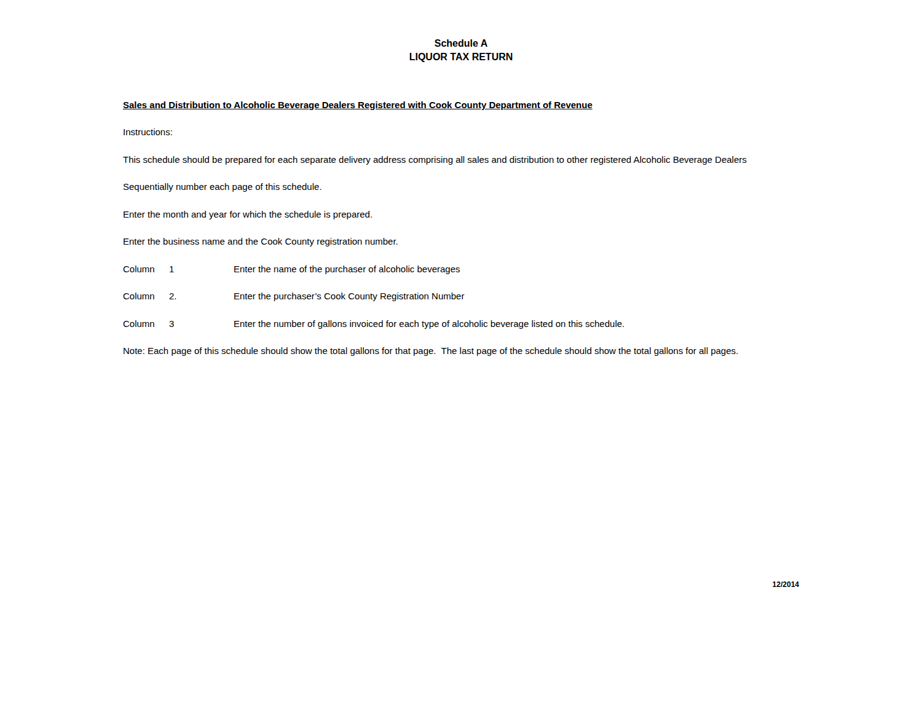Schedule A
LIQUOR TAX RETURN
Sales and Distribution to Alcoholic Beverage Dealers Registered with Cook County Department of Revenue
Instructions:
This schedule should be prepared for each separate delivery address comprising all sales and distribution to other registered Alcoholic Beverage Dealers
Sequentially number each page of this schedule.
Enter the month and year for which the schedule is prepared.
Enter the business name and the Cook County registration number.
Column 1 Enter the name of the purchaser of alcoholic beverages
Column 2. Enter the purchaser’s Cook County Registration Number
Column 3 Enter the number of gallons invoiced for each type of alcoholic beverage listed on this schedule.
Note: Each page of this schedule should show the total gallons for that page. The last page of the schedule should show the total gallons for all pages.
12/2014